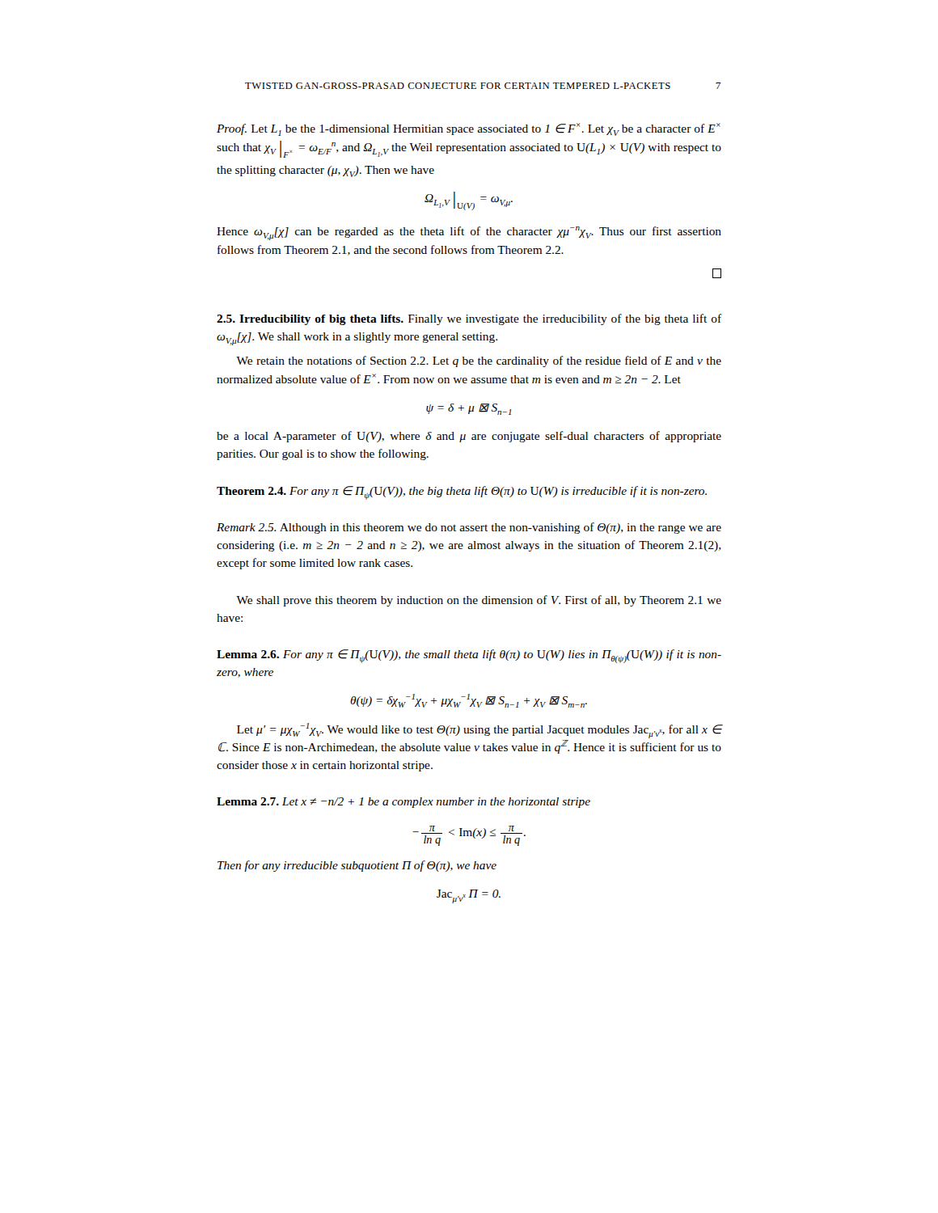TWISTED GAN-GROSS-PRASAD CONJECTURE FOR CERTAIN TEMPERED L-PACKETS 7
Proof. Let L1 be the 1-dimensional Hermitian space associated to 1 ∈ F×. Let χV be a character of E× such that χV |F× = ωE/Fn, and ΩL1,V the Weil representation associated to U(L1) × U(V) with respect to the splitting character (μ, χV). Then we have
ΩL1,V |U(V) = ωV,μ.
Hence ωV,μ[χ] can be regarded as the theta lift of the character χμ−nχV. Thus our first assertion follows from Theorem 2.1, and the second follows from Theorem 2.2.
2.5. Irreducibility of big theta lifts. Finally we investigate the irreducibility of the big theta lift of ωV,μ[χ]. We shall work in a slightly more general setting.
We retain the notations of Section 2.2. Let q be the cardinality of the residue field of E and ν the normalized absolute value of E×. From now on we assume that m is even and m ≥ 2n − 2. Let
ψ = δ + μ ⊠ Sn−1
be a local A-parameter of U(V), where δ and μ are conjugate self-dual characters of appropriate parities. Our goal is to show the following.
Theorem 2.4. For any π ∈ Πψ(U(V)), the big theta lift Θ(π) to U(W) is irreducible if it is non-zero.
Remark 2.5. Although in this theorem we do not assert the non-vanishing of Θ(π), in the range we are considering (i.e. m ≥ 2n − 2 and n ≥ 2), we are almost always in the situation of Theorem 2.1(2), except for some limited low rank cases.
We shall prove this theorem by induction on the dimension of V. First of all, by Theorem 2.1 we have:
Lemma 2.6. For any π ∈ Πψ(U(V)), the small theta lift θ(π) to U(W) lies in Πθ(ψ)(U(W)) if it is non-zero, where
θ(ψ) = δχW−1χV + μχW−1χV ⊠ Sn−1 + χV ⊠ Sm−n.
Let μ′ = μχW−1χV. We would like to test Θ(π) using the partial Jacquet modules Jacμ′νx, for all x ∈ ℂ. Since E is non-Archimedean, the absolute value ν takes value in qℤ. Hence it is sufficient for us to consider those x in certain horizontal stripe.
Lemma 2.7. Let x ≠ −n/2 + 1 be a complex number in the horizontal stripe
−πln q < Im(x) ≤ πln q.
Then for any irreducible subquotient Π of Θ(π), we have
Jacμ′νx Π = 0.